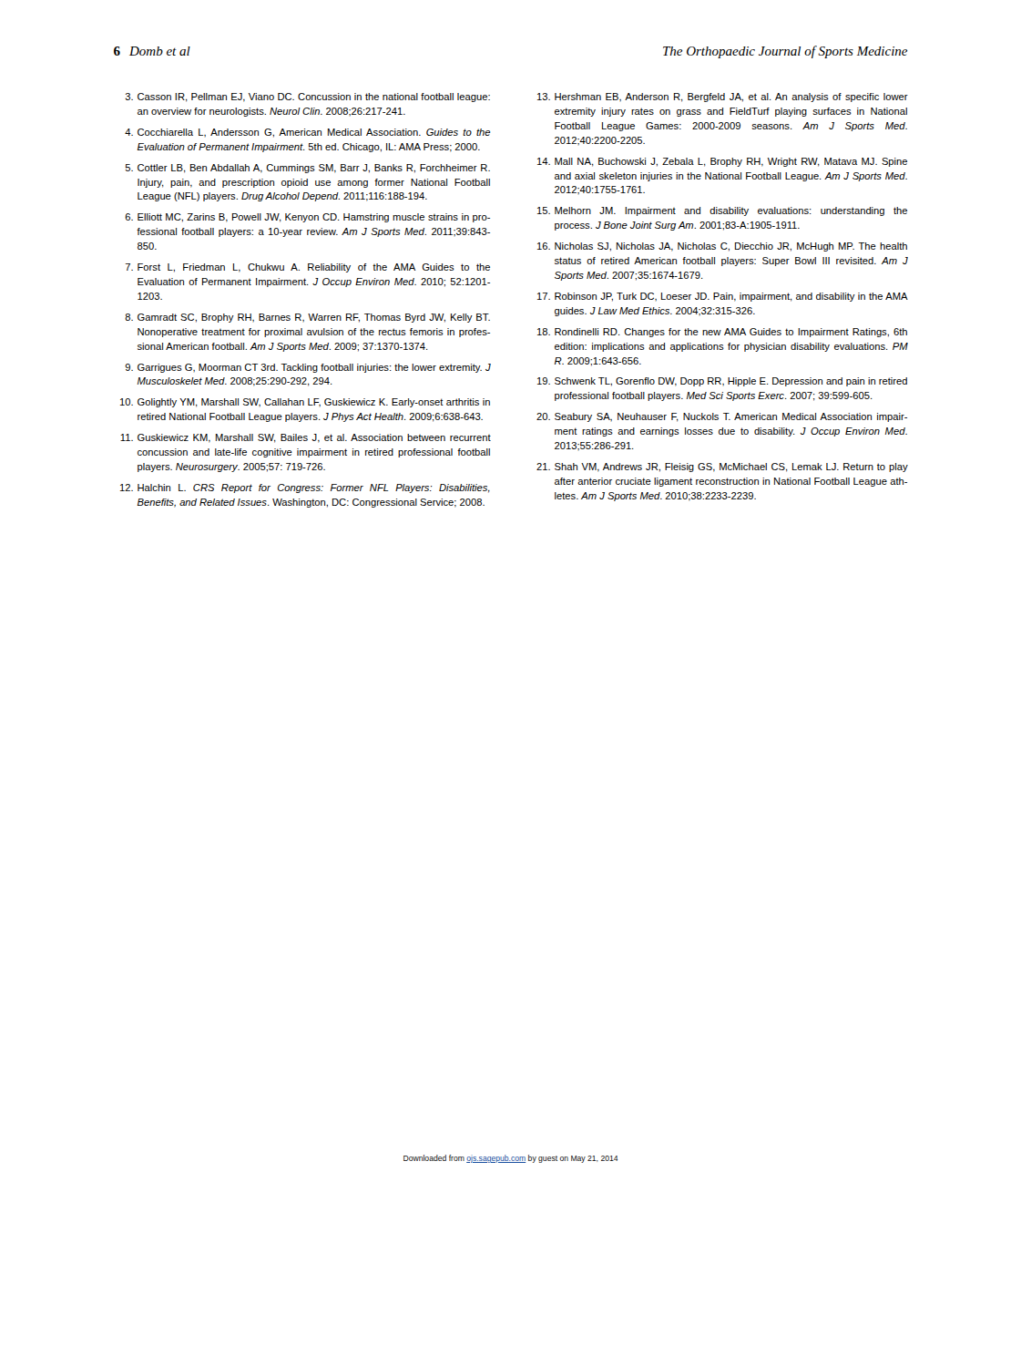6 Domb et al
The Orthopaedic Journal of Sports Medicine
Casson IR, Pellman EJ, Viano DC. Concussion in the national football league: an overview for neurologists. Neurol Clin. 2008;26:217-241.
Cocchiarella L, Andersson G, American Medical Association. Guides to the Evaluation of Permanent Impairment. 5th ed. Chicago, IL: AMA Press; 2000.
Cottler LB, Ben Abdallah A, Cummings SM, Barr J, Banks R, Forchheimer R. Injury, pain, and prescription opioid use among former National Football League (NFL) players. Drug Alcohol Depend. 2011;116:188-194.
Elliott MC, Zarins B, Powell JW, Kenyon CD. Hamstring muscle strains in professional football players: a 10-year review. Am J Sports Med. 2011;39:843-850.
Forst L, Friedman L, Chukwu A. Reliability of the AMA Guides to the Evaluation of Permanent Impairment. J Occup Environ Med. 2010; 52:1201-1203.
Gamradt SC, Brophy RH, Barnes R, Warren RF, Thomas Byrd JW, Kelly BT. Nonoperative treatment for proximal avulsion of the rectus femoris in professional American football. Am J Sports Med. 2009; 37:1370-1374.
Garrigues G, Moorman CT 3rd. Tackling football injuries: the lower extremity. J Musculoskelet Med. 2008;25:290-292, 294.
Golightly YM, Marshall SW, Callahan LF, Guskiewicz K. Early-onset arthritis in retired National Football League players. J Phys Act Health. 2009;6:638-643.
Guskiewicz KM, Marshall SW, Bailes J, et al. Association between recurrent concussion and late-life cognitive impairment in retired professional football players. Neurosurgery. 2005;57: 719-726.
Halchin L. CRS Report for Congress: Former NFL Players: Disabilities, Benefits, and Related Issues. Washington, DC: Congressional Service; 2008.
Hershman EB, Anderson R, Bergfeld JA, et al. An analysis of specific lower extremity injury rates on grass and FieldTurf playing surfaces in National Football League Games: 2000-2009 seasons. Am J Sports Med. 2012;40:2200-2205.
Mall NA, Buchowski J, Zebala L, Brophy RH, Wright RW, Matava MJ. Spine and axial skeleton injuries in the National Football League. Am J Sports Med. 2012;40:1755-1761.
Melhorn JM. Impairment and disability evaluations: understanding the process. J Bone Joint Surg Am. 2001;83-A:1905-1911.
Nicholas SJ, Nicholas JA, Nicholas C, Diecchio JR, McHugh MP. The health status of retired American football players: Super Bowl III revisited. Am J Sports Med. 2007;35:1674-1679.
Robinson JP, Turk DC, Loeser JD. Pain, impairment, and disability in the AMA guides. J Law Med Ethics. 2004;32:315-326.
Rondinelli RD. Changes for the new AMA Guides to Impairment Ratings, 6th edition: implications and applications for physician disability evaluations. PM R. 2009;1:643-656.
Schwenk TL, Gorenflo DW, Dopp RR, Hipple E. Depression and pain in retired professional football players. Med Sci Sports Exerc. 2007; 39:599-605.
Seabury SA, Neuhauser F, Nuckols T. American Medical Association impairment ratings and earnings losses due to disability. J Occup Environ Med. 2013;55:286-291.
Shah VM, Andrews JR, Fleisig GS, McMichael CS, Lemak LJ. Return to play after anterior cruciate ligament reconstruction in National Football League athletes. Am J Sports Med. 2010;38:2233-2239.
Downloaded from ojs.sagepub.com by guest on May 21, 2014